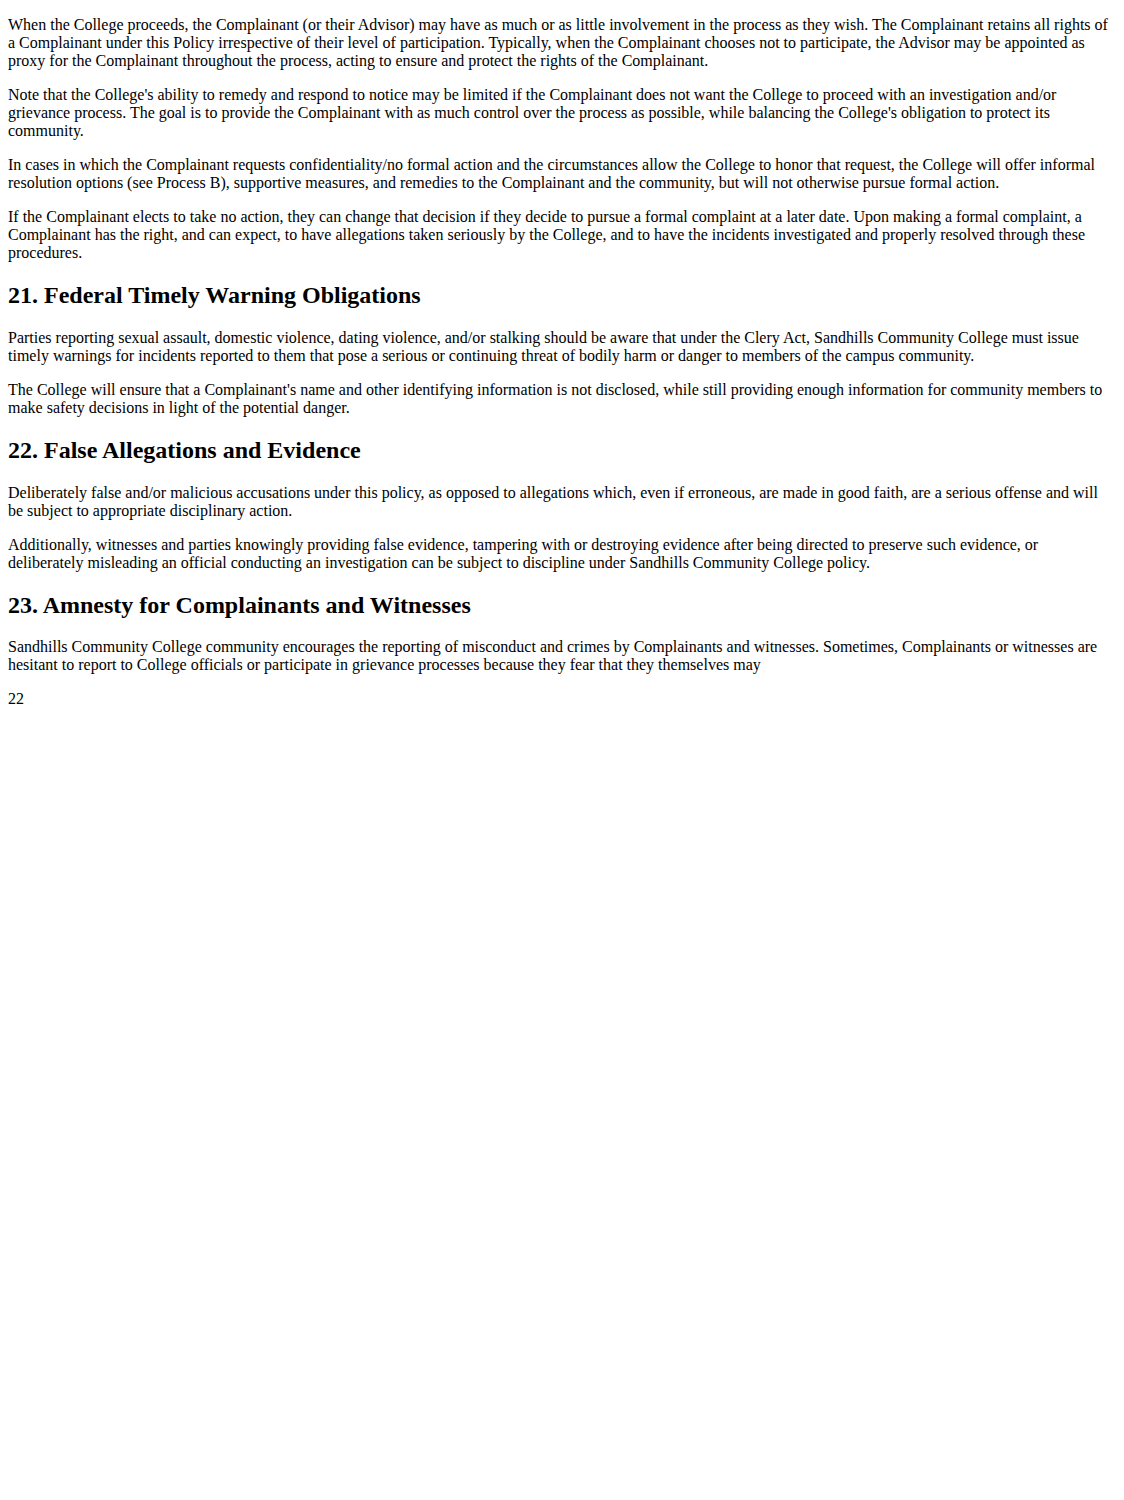When the College proceeds, the Complainant (or their Advisor) may have as much or as little involvement in the process as they wish. The Complainant retains all rights of a Complainant under this Policy irrespective of their level of participation. Typically, when the Complainant chooses not to participate, the Advisor may be appointed as proxy for the Complainant throughout the process, acting to ensure and protect the rights of the Complainant.
Note that the College's ability to remedy and respond to notice may be limited if the Complainant does not want the College to proceed with an investigation and/or grievance process. The goal is to provide the Complainant with as much control over the process as possible, while balancing the College's obligation to protect its community.
In cases in which the Complainant requests confidentiality/no formal action and the circumstances allow the College to honor that request, the College will offer informal resolution options (see Process B), supportive measures, and remedies to the Complainant and the community, but will not otherwise pursue formal action.
If the Complainant elects to take no action, they can change that decision if they decide to pursue a formal complaint at a later date. Upon making a formal complaint, a Complainant has the right, and can expect, to have allegations taken seriously by the College, and to have the incidents investigated and properly resolved through these procedures.
21. Federal Timely Warning Obligations
Parties reporting sexual assault, domestic violence, dating violence, and/or stalking should be aware that under the Clery Act, Sandhills Community College must issue timely warnings for incidents reported to them that pose a serious or continuing threat of bodily harm or danger to members of the campus community.
The College will ensure that a Complainant's name and other identifying information is not disclosed, while still providing enough information for community members to make safety decisions in light of the potential danger.
22. False Allegations and Evidence
Deliberately false and/or malicious accusations under this policy, as opposed to allegations which, even if erroneous, are made in good faith, are a serious offense and will be subject to appropriate disciplinary action.
Additionally, witnesses and parties knowingly providing false evidence, tampering with or destroying evidence after being directed to preserve such evidence, or deliberately misleading an official conducting an investigation can be subject to discipline under Sandhills Community College policy.
23. Amnesty for Complainants and Witnesses
Sandhills Community College community encourages the reporting of misconduct and crimes by Complainants and witnesses. Sometimes, Complainants or witnesses are hesitant to report to College officials or participate in grievance processes because they fear that they themselves may
22